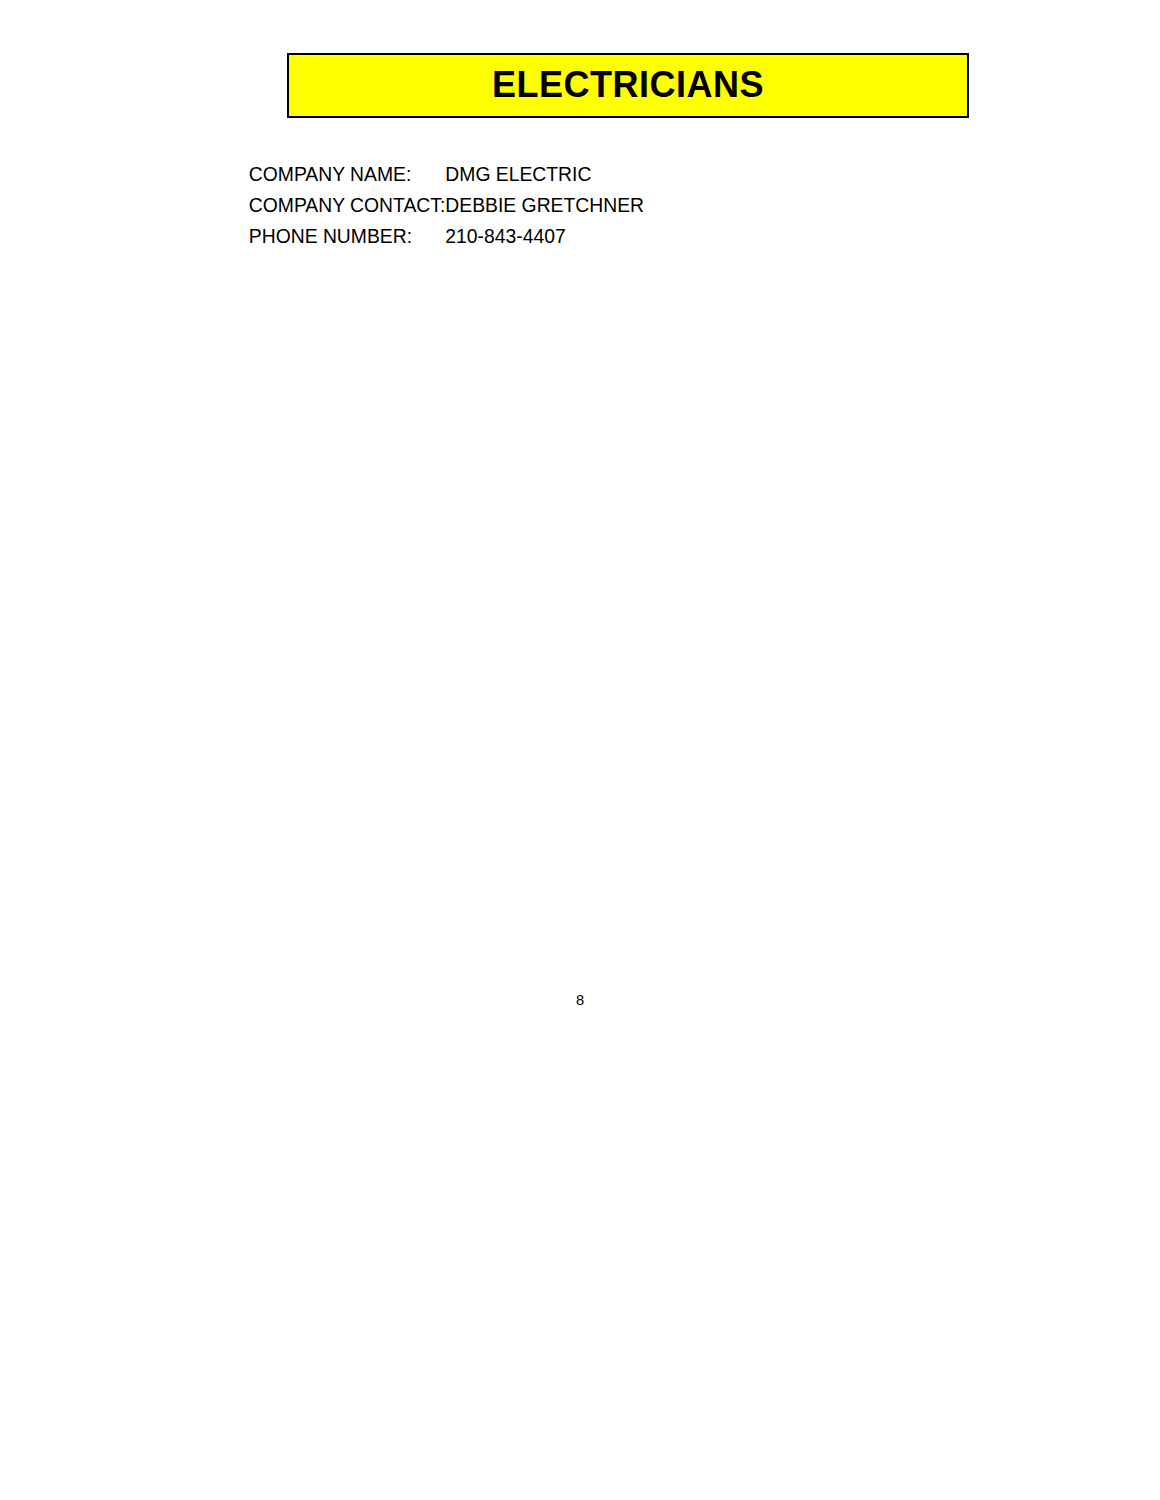ELECTRICIANS
| COMPANY NAME: | DMG ELECTRIC |
| COMPANY CONTACT: | DEBBIE GRETCHNER |
| PHONE NUMBER: | 210-843-4407 |
8